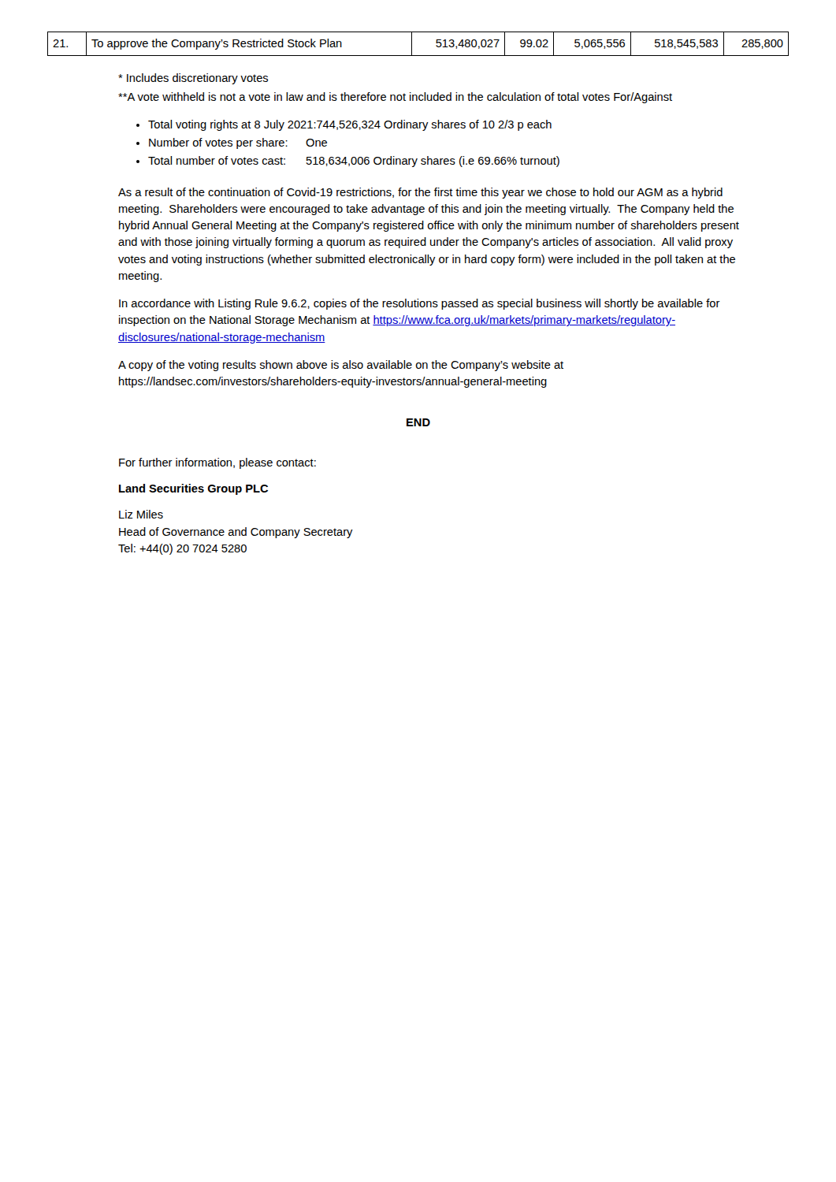| 21. | To approve the Company’s Restricted Stock Plan | 513,480,027 | 99.02 | 5,065,556 | 518,545,583 | 285,800 |
* Includes discretionary votes
**A vote withheld is not a vote in law and is therefore not included in the calculation of total votes For/Against
Total voting rights at 8 July 2021: 744,526,324 Ordinary shares of 10 2/3 p each
Number of votes per share: One
Total number of votes cast: 518,634,006 Ordinary shares (i.e 69.66% turnout)
As a result of the continuation of Covid-19 restrictions, for the first time this year we chose to hold our AGM as a hybrid meeting. Shareholders were encouraged to take advantage of this and join the meeting virtually. The Company held the hybrid Annual General Meeting at the Company's registered office with only the minimum number of shareholders present and with those joining virtually forming a quorum as required under the Company's articles of association. All valid proxy votes and voting instructions (whether submitted electronically or in hard copy form) were included in the poll taken at the meeting.
In accordance with Listing Rule 9.6.2, copies of the resolutions passed as special business will shortly be available for inspection on the National Storage Mechanism at https://www.fca.org.uk/markets/primary-markets/regulatory-disclosures/national-storage-mechanism
A copy of the voting results shown above is also available on the Company’s website at https://landsec.com/investors/shareholders-equity-investors/annual-general-meeting
END
For further information, please contact:
Land Securities Group PLC
Liz Miles
Head of Governance and Company Secretary
Tel: +44(0) 20 7024 5280